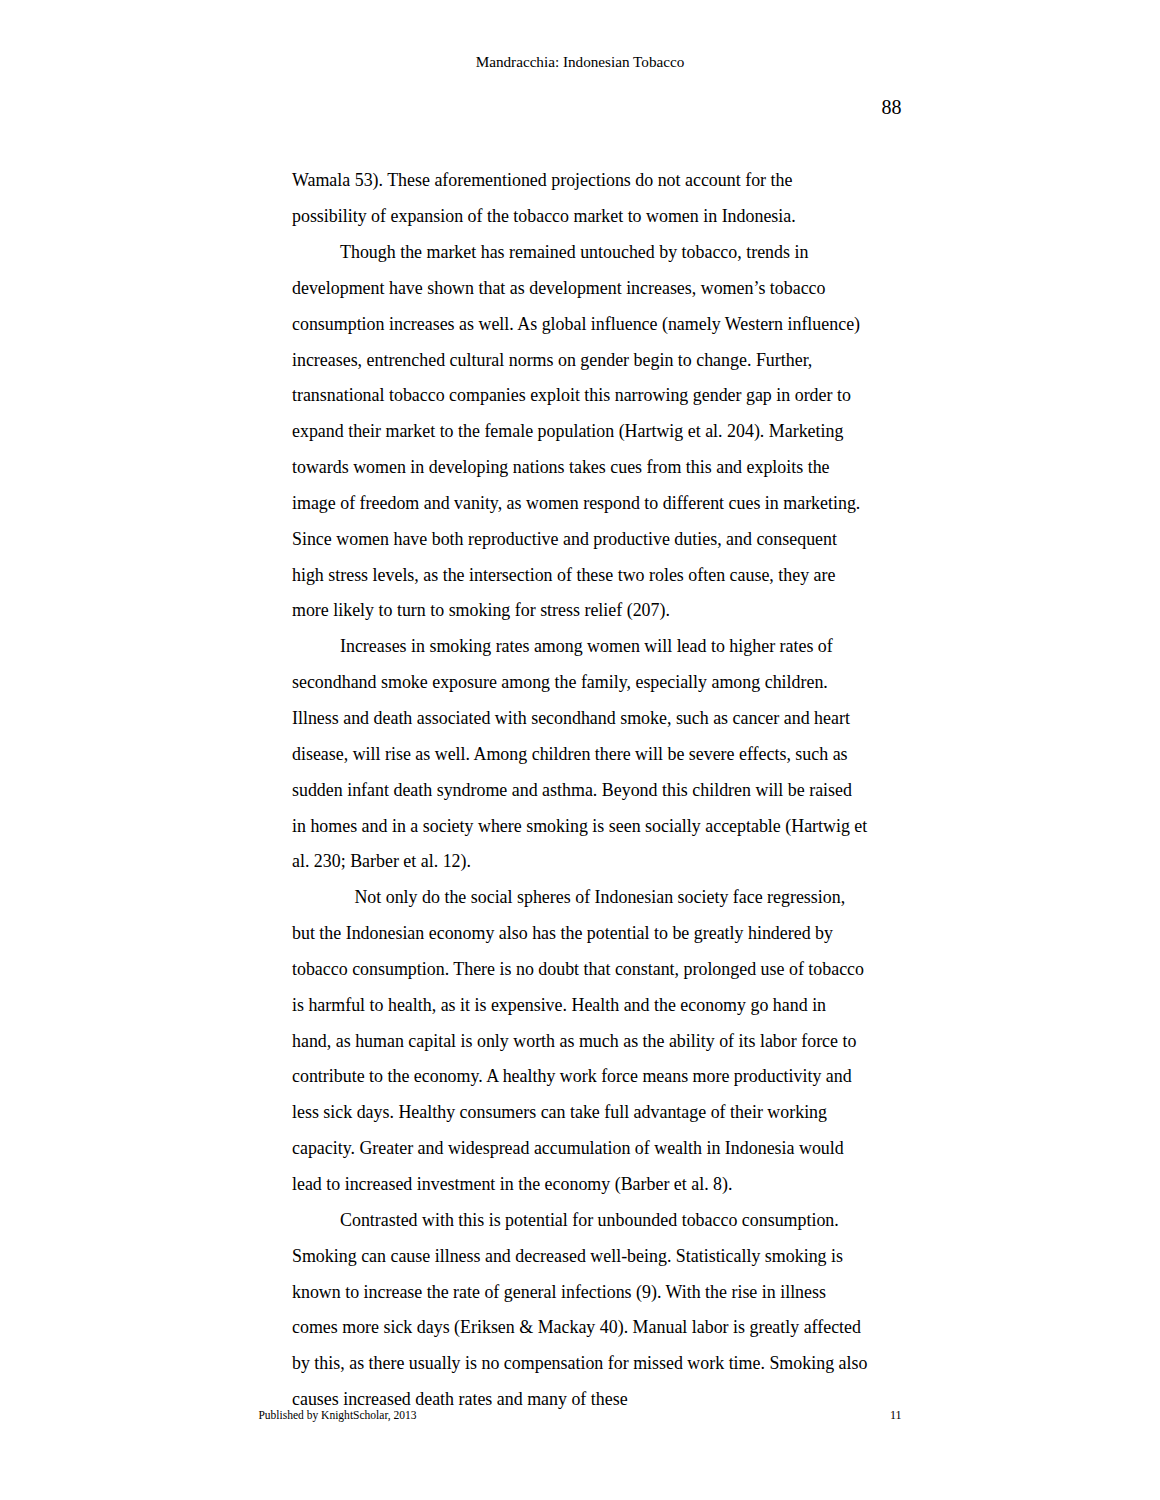Mandracchia: Indonesian Tobacco
88
Wamala 53). These aforementioned projections do not account for the possibility of expansion of the tobacco market to women in Indonesia.
Though the market has remained untouched by tobacco, trends in development have shown that as development increases, women’s tobacco consumption increases as well. As global influence (namely Western influence) increases, entrenched cultural norms on gender begin to change. Further, transnational tobacco companies exploit this narrowing gender gap in order to expand their market to the female population (Hartwig et al. 204). Marketing towards women in developing nations takes cues from this and exploits the image of freedom and vanity, as women respond to different cues in marketing. Since women have both reproductive and productive duties, and consequent high stress levels, as the intersection of these two roles often cause, they are more likely to turn to smoking for stress relief (207).
Increases in smoking rates among women will lead to higher rates of secondhand smoke exposure among the family, especially among children. Illness and death associated with secondhand smoke, such as cancer and heart disease, will rise as well. Among children there will be severe effects, such as sudden infant death syndrome and asthma. Beyond this children will be raised in homes and in a society where smoking is seen socially acceptable (Hartwig et al. 230; Barber et al. 12).
Not only do the social spheres of Indonesian society face regression, but the Indonesian economy also has the potential to be greatly hindered by tobacco consumption. There is no doubt that constant, prolonged use of tobacco is harmful to health, as it is expensive. Health and the economy go hand in hand, as human capital is only worth as much as the ability of its labor force to contribute to the economy. A healthy work force means more productivity and less sick days. Healthy consumers can take full advantage of their working capacity. Greater and widespread accumulation of wealth in Indonesia would lead to increased investment in the economy (Barber et al. 8).
Contrasted with this is potential for unbounded tobacco consumption. Smoking can cause illness and decreased well-being. Statistically smoking is known to increase the rate of general infections (9). With the rise in illness comes more sick days (Eriksen & Mackay 40). Manual labor is greatly affected by this, as there usually is no compensation for missed work time. Smoking also causes increased death rates and many of these
Published by KnightScholar, 2013 11